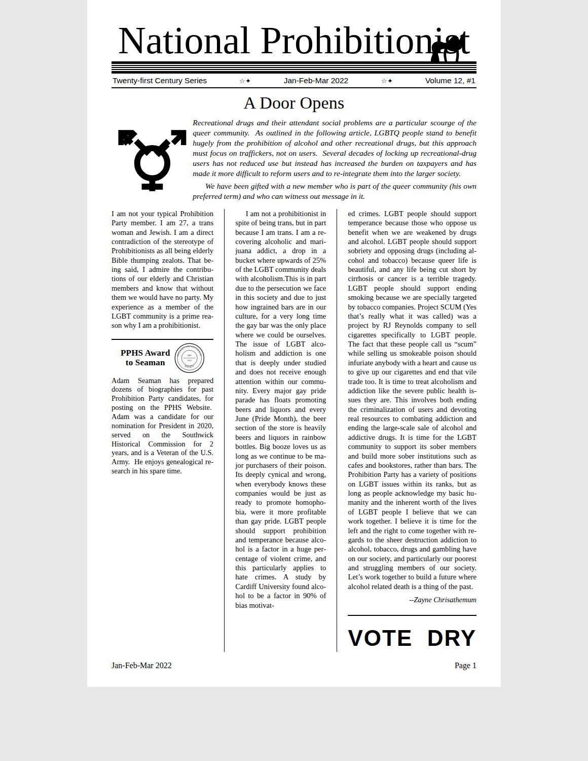National Prohibitionist
Twenty-first Century Series ☆✦ Jan-Feb-Mar 2022 ☆✦ Volume 12, #1
A Door Opens
Recreational drugs and their attendant social problems are a particular scourge of the queer community. As outlined in the following article, LGBTQ people stand to benefit hugely from the prohibition of alcohol and other recreational drugs, but this approach must focus on traffickers, not on users. Several decades of locking up recreational-drug users has not reduced use but instead has increased the burden on taxpayers and has made it more difficult to reform users and to re-integrate them into the larger society.
We have been gifted with a new member who is part of the queer community (his own preferred term) and who can witness out message in it.
I am not your typical Prohibition Party member. I am 27, a trans woman and Jewish. I am a direct contradiction of the stereotype of Prohibitionists as all being elderly Bible thumping zealots. That being said, I admire the contributions of our elderly and Christian members and know that without them we would have no party. My experience as a member of the LGBT community is a prime reason why I am a prohibitionist.
PPHS Award
to Seaman
PROHIBITION HISTORICAL SOCIETY 1837 1971
Adam Seaman has prepared dozens of biographies for past Prohibition Party candidates, for posting on the PPHS Website. Adam was a candidate for our nomination for President in 2020, served on the Southwick Historical Commission for 2 years, and is a Veteran of the U.S. Army. He enjoys genealogical research in his spare time.
I am not a prohibitionist in spite of being trans, but in part because I am trans. I am a recovering alcoholic and marijuana addict, a drop in a bucket where upwards of 25% of the LGBT community deals with alcoholism.This is in part due to the persecution we face in this society and due to just how ingrained bars are in our culture, for a very long time the gay bar was the only place where we could be ourselves. The issue of LGBT alcoholism and addiction is one that is deeply under studied and does not receive enough attention within our community. Every major gay pride parade has floats promoting beers and liquors and every June (Pride Month), the beer section of the store is heavily beers and liquors in rainbow bottles. Big booze loves us as long as we continue to be major purchasers of their poison. Its deeply cynical and wrong, when everybody knows these companies would be just as ready to promote homophobia, were it more profitable than gay pride. LGBT people should support prohibition and temperance because alcohol is a factor in a huge percentage of violent crime, and this particularly applies to hate crimes. A study by Cardiff University found alcohol to be a factor in 90% of bias motivat-
ed crimes. LGBT people should support temperance because those who oppose us benefit when we are weakened by drugs and alcohol. LGBT people should support sobriety and opposing drugs (including alcohol and tobacco) because queer life is beautiful, and any life being cut short by cirrhosis or cancer is a terrible tragedy. LGBT people should support ending smoking because we are specially targeted by tobacco companies. Project SCUM (Yes that’s really what it was called) was a project by RJ Reynolds company to sell cigarettes specifically to LGBT people. The fact that these people call us “scum” while selling us smokeable poison should infuriate anybody with a heart and cause us to give up our cigarettes and end that vile trade too. It is time to treat alcoholism and addiction like the severe public health issues they are. This involves both ending the criminalization of users and devoting real resources to combating addiction and ending the large-scale sale of alcohol and addictive drugs. It is time for the LGBT community to support its sober members and build more sober institutions such as cafes and bookstores, rather than bars. The Prohibition Party has a variety of positions on LGBT issues within its ranks, but as long as people acknowledge my basic humanity and the inherent worth of the lives of LGBT people I believe that we can work together. I believe it is time for the left and the right to come together with regards to the sheer destruction addiction to alcohol, tobacco, drugs and gambling have on our society, and particularly our poorest and struggling members of our society. Let’s work together to build a future where alcohol related death is a thing of the past.
--Zayne Chrisathemum
VOTE DRY
Jan-Feb-Mar 2022 Page 1